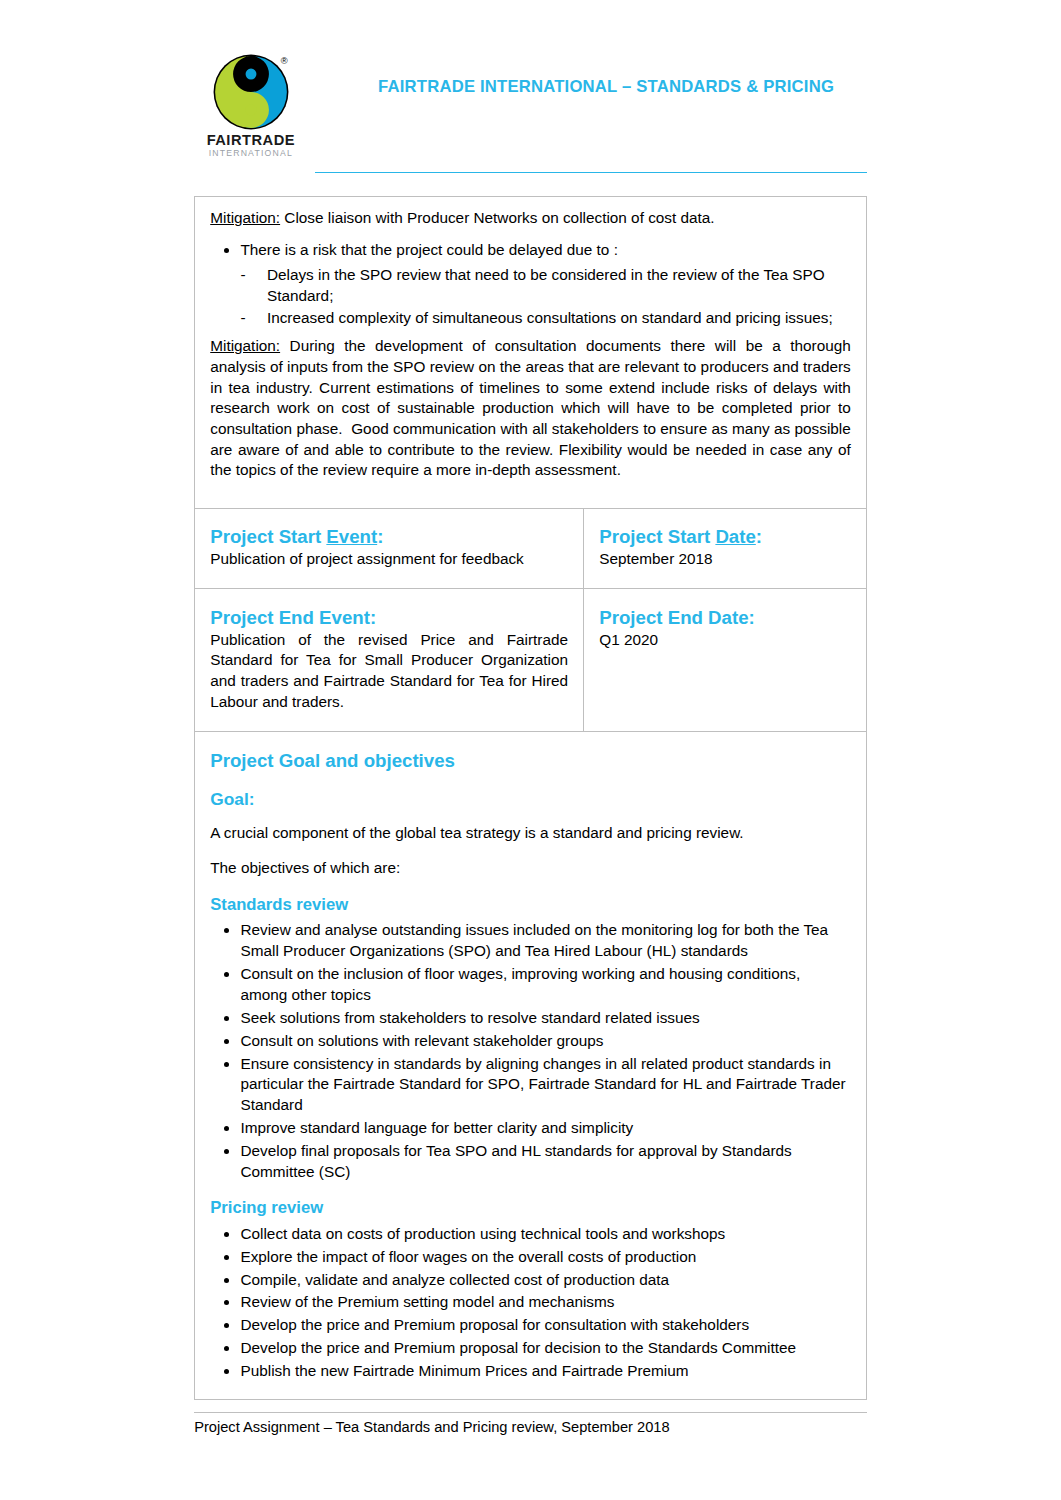®
FAIRTRADE
INTERNATIONAL
FAIRTRADE INTERNATIONAL – STANDARDS & PRICING
Mitigation: Close liaison with Producer Networks on collection of cost data.
There is a risk that the project could be delayed due to :
Delays in the SPO review that need to be considered in the review of the Tea SPO Standard;
Increased complexity of simultaneous consultations on standard and pricing issues;
Mitigation: During the development of consultation documents there will be a thorough analysis of inputs from the SPO review on the areas that are relevant to producers and traders in tea industry. Current estimations of timelines to some extend include risks of delays with research work on cost of sustainable production which will have to be completed prior to consultation phase. Good communication with all stakeholders to ensure as many as possible are aware of and able to contribute to the review. Flexibility would be needed in case any of the topics of the review require a more in-depth assessment.
Project Start Event:
Publication of project assignment for feedback
Project Start Date:
September 2018
Project End Event:
Publication of the revised Price and Fairtrade Standard for Tea for Small Producer Organization and traders and Fairtrade Standard for Tea for Hired Labour and traders.
Project End Date:
Q1 2020
Project Goal and objectives
Goal:
A crucial component of the global tea strategy is a standard and pricing review.
The objectives of which are:
Standards review
Review and analyse outstanding issues included on the monitoring log for both the Tea Small Producer Organizations (SPO) and Tea Hired Labour (HL) standards
Consult on the inclusion of floor wages, improving working and housing conditions, among other topics
Seek solutions from stakeholders to resolve standard related issues
Consult on solutions with relevant stakeholder groups
Ensure consistency in standards by aligning changes in all related product standards in particular the Fairtrade Standard for SPO, Fairtrade Standard for HL and Fairtrade Trader Standard
Improve standard language for better clarity and simplicity
Develop final proposals for Tea SPO and HL standards for approval by Standards Committee (SC)
Pricing review
Collect data on costs of production using technical tools and workshops
Explore the impact of floor wages on the overall costs of production
Compile, validate and analyze collected cost of production data
Review of the Premium setting model and mechanisms
Develop the price and Premium proposal for consultation with stakeholders
Develop the price and Premium proposal for decision to the Standards Committee
Publish the new Fairtrade Minimum Prices and Fairtrade Premium
Project Assignment – Tea Standards and Pricing review, September 2018